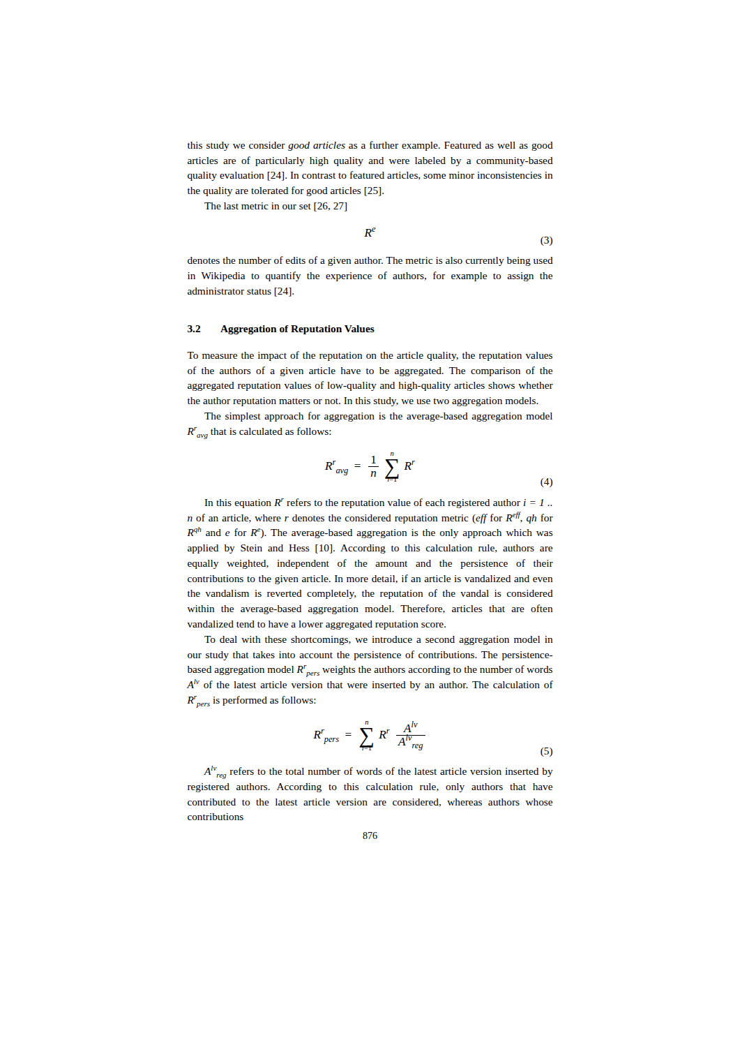this study we consider good articles as a further example. Featured as well as good articles are of particularly high quality and were labeled by a community-based quality evaluation [24]. In contrast to featured articles, some minor inconsistencies in the quality are tolerated for good articles [25].
The last metric in our set [26, 27]
Re (3)
denotes the number of edits of a given author. The metric is also currently being used in Wikipedia to quantify the experience of authors, for example to assign the administrator status [24].
3.2 Aggregation of Reputation Values
To measure the impact of the reputation on the article quality, the reputation values of the authors of a given article have to be aggregated. The comparison of the aggregated reputation values of low-quality and high-quality articles shows whether the author reputation matters or not. In this study, we use two aggregation models.
The simplest approach for aggregation is the average-based aggregation model Rravg that is calculated as follows:
Rravg = 1 n n∑i=1 Rr (4)
In this equation Rr refers to the reputation value of each registered author i = 1 .. n of an article, where r denotes the considered reputation metric (eff for Reff, qh for Rqh and e for Re). The average-based aggregation is the only approach which was applied by Stein and Hess [10]. According to this calculation rule, authors are equally weighted, independent of the amount and the persistence of their contributions to the given article. In more detail, if an article is vandalized and even the vandalism is reverted completely, the reputation of the vandal is considered within the average-based aggregation model. Therefore, articles that are often vandalized tend to have a lower aggregated reputation score.
To deal with these shortcomings, we introduce a second aggregation model in our study that takes into account the persistence of contributions. The persistence-based aggregation model Rrpers weights the authors according to the number of words Alv of the latest article version that were inserted by an author. The calculation of Rrpers is performed as follows:
Rrpers = n∑i=1 Rr Alv Alvreg (5)
Alvreg refers to the total number of words of the latest article version inserted by registered authors. According to this calculation rule, only authors that have contributed to the latest article version are considered, whereas authors whose contributions
876